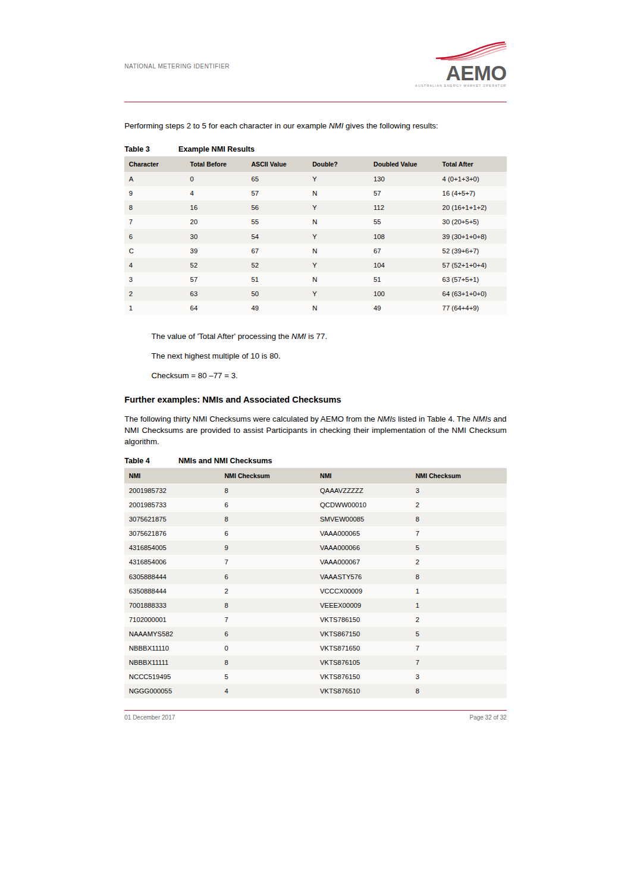NATIONAL METERING IDENTIFIER
AEMO
AUSTRALIAN ENERGY MARKET OPERATOR
Performing steps 2 to 5 for each character in our example NMI gives the following results:
Table 3 Example NMI Results
| Character | Total Before | ASCII Value | Double? | Doubled Value | Total After |
| --- | --- | --- | --- | --- | --- |
| A | 0 | 65 | Y | 130 | 4 (0+1+3+0) |
| 9 | 4 | 57 | N | 57 | 16 (4+5+7) |
| 8 | 16 | 56 | Y | 112 | 20 (16+1+1+2) |
| 7 | 20 | 55 | N | 55 | 30 (20+5+5) |
| 6 | 30 | 54 | Y | 108 | 39 (30+1+0+8) |
| C | 39 | 67 | N | 67 | 52 (39+6+7) |
| 4 | 52 | 52 | Y | 104 | 57 (52+1+0+4) |
| 3 | 57 | 51 | N | 51 | 63 (57+5+1) |
| 2 | 63 | 50 | Y | 100 | 64 (63+1+0+0) |
| 1 | 64 | 49 | N | 49 | 77 (64+4+9) |
The value of 'Total After' processing the NMI is 77.
The next highest multiple of 10 is 80.
Checksum = 80 –77 = 3.
Further examples: NMIs and Associated Checksums
The following thirty NMI Checksums were calculated by AEMO from the NMIs listed in Table 4. The NMIs and NMI Checksums are provided to assist Participants in checking their implementation of the NMI Checksum algorithm.
Table 4 NMIs and NMI Checksums
| NMI | NMI Checksum | NMI | NMI Checksum |
| --- | --- | --- | --- |
| 2001985732 | 8 | QAAAVZZZZZ | 3 |
| 2001985733 | 6 | QCDWW00010 | 2 |
| 3075621875 | 8 | SMVEW00085 | 8 |
| 3075621876 | 6 | VAAA000065 | 7 |
| 4316854005 | 9 | VAAA000066 | 5 |
| 4316854006 | 7 | VAAA000067 | 2 |
| 6305888444 | 6 | VAAASTY576 | 8 |
| 6350888444 | 2 | VCCCX00009 | 1 |
| 7001888333 | 8 | VEEEX00009 | 1 |
| 7102000001 | 7 | VKTS786150 | 2 |
| NAAAMYS582 | 6 | VKTS867150 | 5 |
| NBBBX11110 | 0 | VKTS871650 | 7 |
| NBBBX11111 | 8 | VKTS876105 | 7 |
| NCCC519495 | 5 | VKTS876150 | 3 |
| NGGG000055 | 4 | VKTS876510 | 8 |
01 December 2017 Page 32 of 32